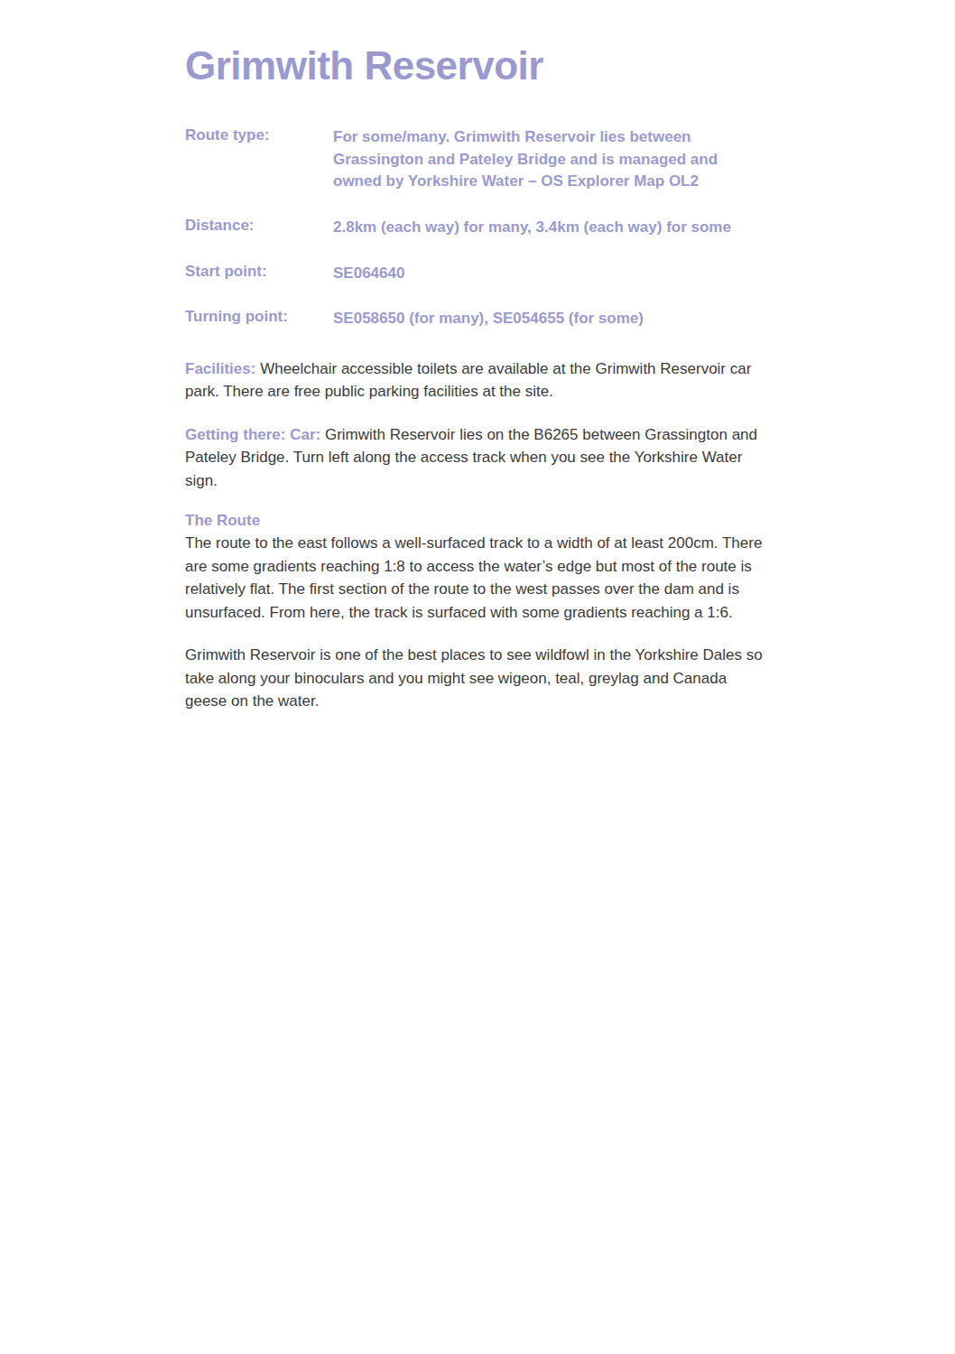Grimwith Reservoir
| Route type: | For some/many. Grimwith Reservoir lies between Grassington and Pateley Bridge and is managed and owned by Yorkshire Water – OS Explorer Map OL2 |
| Distance: | 2.8km (each way) for many, 3.4km (each way) for some |
| Start point: | SE064640 |
| Turning point: | SE058650 (for many), SE054655 (for some) |
Facilities: Wheelchair accessible toilets are available at the Grimwith Reservoir car park. There are free public parking facilities at the site.
Getting there: Car: Grimwith Reservoir lies on the B6265 between Grassington and Pateley Bridge. Turn left along the access track when you see the Yorkshire Water sign.
The Route
The route to the east follows a well-surfaced track to a width of at least 200cm. There are some gradients reaching 1:8 to access the water’s edge but most of the route is relatively flat. The first section of the route to the west passes over the dam and is unsurfaced. From here, the track is surfaced with some gradients reaching a 1:6.
Grimwith Reservoir is one of the best places to see wildfowl in the Yorkshire Dales so take along your binoculars and you might see wigeon, teal, greylag and Canada geese on the water.